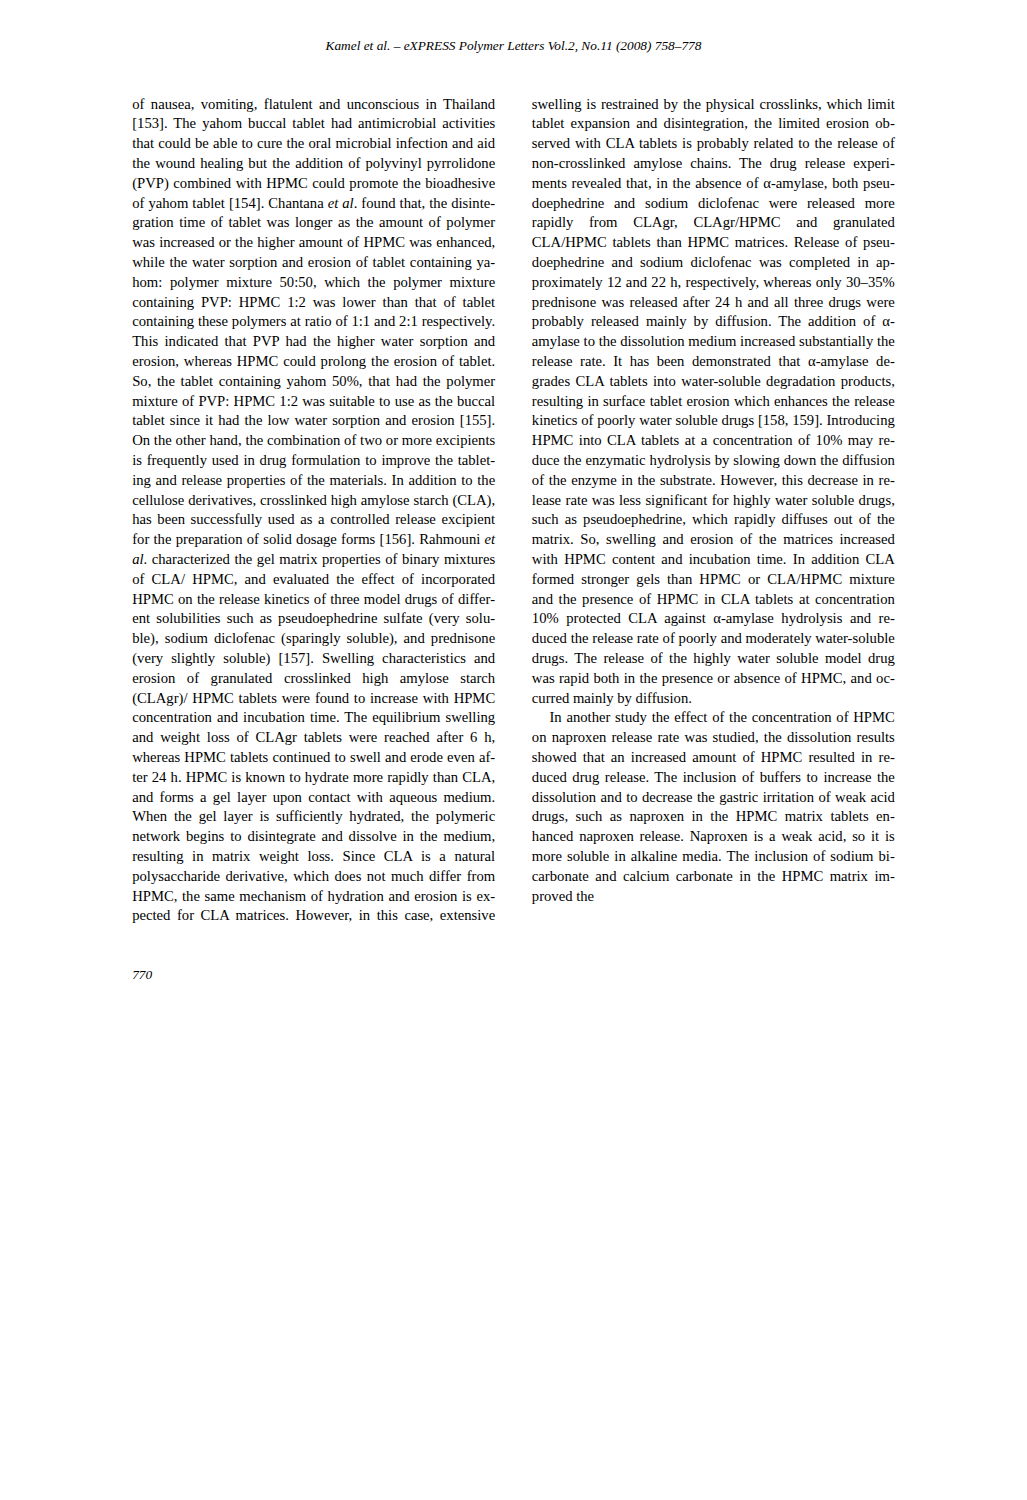Kamel et al. – eXPRESS Polymer Letters Vol.2, No.11 (2008) 758–778
of nausea, vomiting, flatulent and unconscious in Thailand [153]. The yahom buccal tablet had antimicrobial activities that could be able to cure the oral microbial infection and aid the wound healing but the addition of polyvinyl pyrrolidone (PVP) combined with HPMC could promote the bioadhesive of yahom tablet [154]. Chantana et al. found that, the disintegration time of tablet was longer as the amount of polymer was increased or the higher amount of HPMC was enhanced, while the water sorption and erosion of tablet containing yahom: polymer mixture 50:50, which the polymer mixture containing PVP: HPMC 1:2 was lower than that of tablet containing these polymers at ratio of 1:1 and 2:1 respectively. This indicated that PVP had the higher water sorption and erosion, whereas HPMC could prolong the erosion of tablet. So, the tablet containing yahom 50%, that had the polymer mixture of PVP: HPMC 1:2 was suitable to use as the buccal tablet since it had the low water sorption and erosion [155]. On the other hand, the combination of two or more excipients is frequently used in drug formulation to improve the tableting and release properties of the materials. In addition to the cellulose derivatives, crosslinked high amylose starch (CLA), has been successfully used as a controlled release excipient for the preparation of solid dosage forms [156]. Rahmouni et al. characterized the gel matrix properties of binary mixtures of CLA/ HPMC, and evaluated the effect of incorporated HPMC on the release kinetics of three model drugs of different solubilities such as pseudoephedrine sulfate (very soluble), sodium diclofenac (sparingly soluble), and prednisone (very slightly soluble) [157]. Swelling characteristics and erosion of granulated crosslinked high amylose starch (CLAgr)/ HPMC tablets were found to increase with HPMC concentration and incubation time. The equilibrium swelling and weight loss of CLAgr tablets were reached after 6 h, whereas HPMC tablets continued to swell and erode even after 24 h. HPMC is known to hydrate more rapidly than CLA, and forms a gel layer upon contact with aqueous medium. When the gel layer is sufficiently hydrated, the polymeric network begins to disintegrate and dissolve in the medium, resulting in matrix weight loss. Since CLA is a natural polysaccharide derivative, which does not much differ from HPMC, the same mechanism of hydration and erosion is expected for CLA matrices. However, in this case, extensive swelling is restrained by the physical crosslinks, which limit tablet expansion and disintegration, the limited erosion observed with CLA tablets is probably related to the release of non-crosslinked amylose chains. The drug release experiments revealed that, in the absence of α-amylase, both pseudoephedrine and sodium diclofenac were released more rapidly from CLAgr, CLAgr/HPMC and granulated CLA/HPMC tablets than HPMC matrices. Release of pseudoephedrine and sodium diclofenac was completed in approximately 12 and 22 h, respectively, whereas only 30–35% prednisone was released after 24 h and all three drugs were probably released mainly by diffusion. The addition of α-amylase to the dissolution medium increased substantially the release rate. It has been demonstrated that α-amylase degrades CLA tablets into water-soluble degradation products, resulting in surface tablet erosion which enhances the release kinetics of poorly water soluble drugs [158, 159]. Introducing HPMC into CLA tablets at a concentration of 10% may reduce the enzymatic hydrolysis by slowing down the diffusion of the enzyme in the substrate. However, this decrease in release rate was less significant for highly water soluble drugs, such as pseudoephedrine, which rapidly diffuses out of the matrix. So, swelling and erosion of the matrices increased with HPMC content and incubation time. In addition CLA formed stronger gels than HPMC or CLA/HPMC mixture and the presence of HPMC in CLA tablets at concentration 10% protected CLA against α-amylase hydrolysis and reduced the release rate of poorly and moderately water-soluble drugs. The release of the highly water soluble model drug was rapid both in the presence or absence of HPMC, and occurred mainly by diffusion.
In another study the effect of the concentration of HPMC on naproxen release rate was studied, the dissolution results showed that an increased amount of HPMC resulted in reduced drug release. The inclusion of buffers to increase the dissolution and to decrease the gastric irritation of weak acid drugs, such as naproxen in the HPMC matrix tablets enhanced naproxen release. Naproxen is a weak acid, so it is more soluble in alkaline media. The inclusion of sodium bicarbonate and calcium carbonate in the HPMC matrix improved the
770